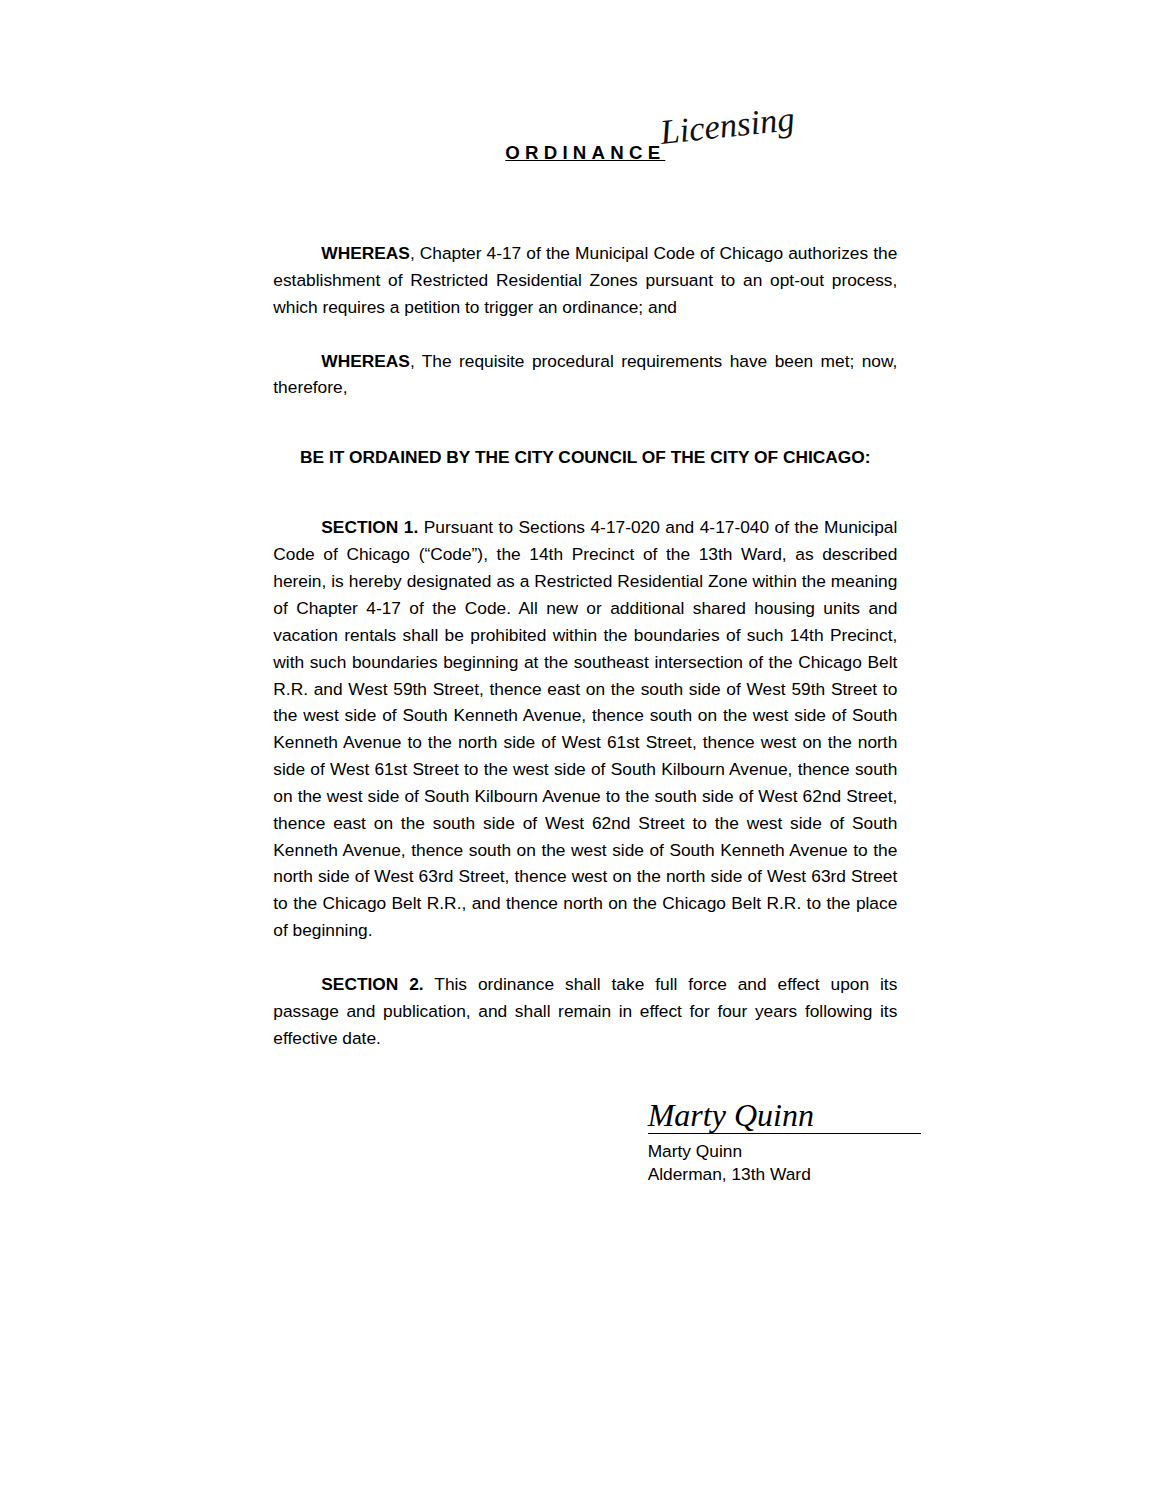ORDINANCE Licensing
WHEREAS, Chapter 4-17 of the Municipal Code of Chicago authorizes the establishment of Restricted Residential Zones pursuant to an opt-out process, which requires a petition to trigger an ordinance; and
WHEREAS, The requisite procedural requirements have been met; now, therefore,
BE IT ORDAINED BY THE CITY COUNCIL OF THE CITY OF CHICAGO:
SECTION 1. Pursuant to Sections 4-17-020 and 4-17-040 of the Municipal Code of Chicago (“Code”), the 14th Precinct of the 13th Ward, as described herein, is hereby designated as a Restricted Residential Zone within the meaning of Chapter 4-17 of the Code. All new or additional shared housing units and vacation rentals shall be prohibited within the boundaries of such 14th Precinct, with such boundaries beginning at the southeast intersection of the Chicago Belt R.R. and West 59th Street, thence east on the south side of West 59th Street to the west side of South Kenneth Avenue, thence south on the west side of South Kenneth Avenue to the north side of West 61st Street, thence west on the north side of West 61st Street to the west side of South Kilbourn Avenue, thence south on the west side of South Kilbourn Avenue to the south side of West 62nd Street, thence east on the south side of West 62nd Street to the west side of South Kenneth Avenue, thence south on the west side of South Kenneth Avenue to the north side of West 63rd Street, thence west on the north side of West 63rd Street to the Chicago Belt R.R., and thence north on the Chicago Belt R.R. to the place of beginning.
SECTION 2. This ordinance shall take full force and effect upon its passage and publication, and shall remain in effect for four years following its effective date.
Marty Quinn
Marty Quinn
Alderman, 13th Ward